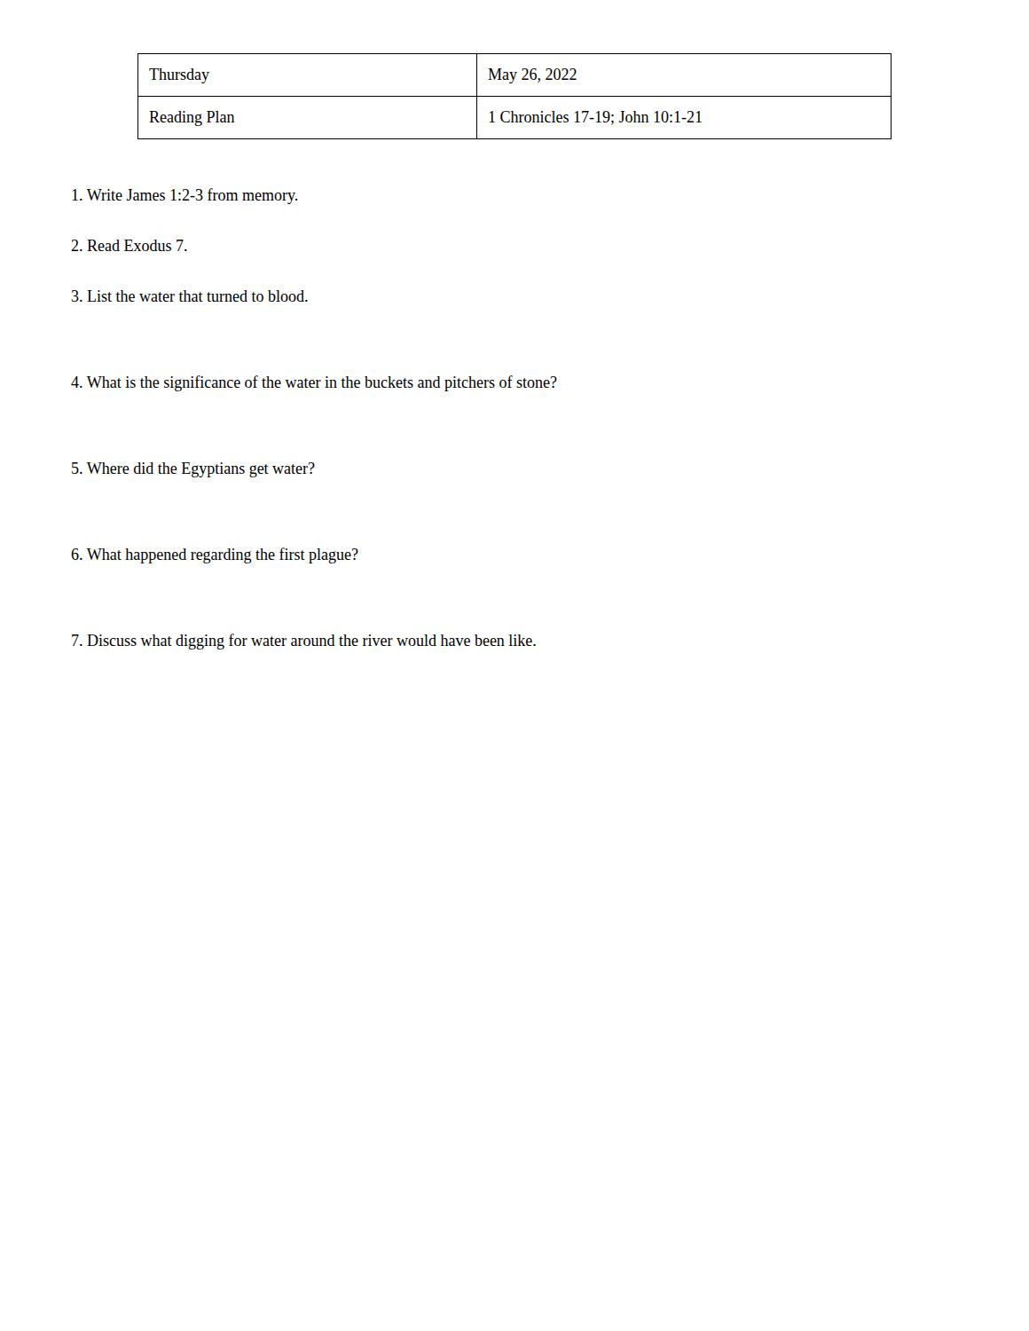| Thursday | May 26, 2022 |
| Reading Plan | 1 Chronicles 17-19; John 10:1-21 |
Write James 1:2-3 from memory.
Read Exodus 7.
List the water that turned to blood.
What is the significance of the water in the buckets and pitchers of stone?
Where did the Egyptians get water?
What happened regarding the first plague?
Discuss what digging for water around the river would have been like.